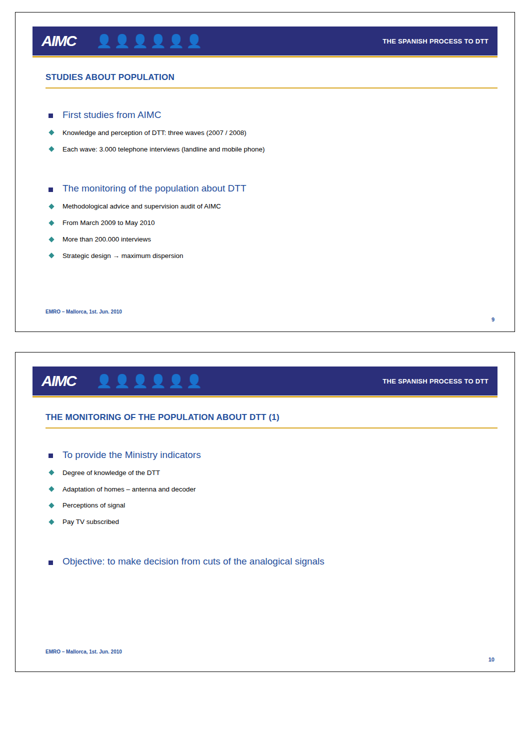AIMC 👤👤👤👤👤👤 THE SPANISH PROCESS TO DTT
STUDIES ABOUT POPULATION
First studies from AIMC
Knowledge and perception of DTT: three waves (2007 / 2008)
Each wave: 3.000 telephone interviews (landline and mobile phone)
The monitoring of the population about DTT
Methodological advice and supervision audit of AIMC
From March 2009 to May 2010
More than 200.000 interviews
Strategic design → maximum dispersion
EMRO – Mallorca, 1st. Jun. 2010
9
AIMC 👤👤👤👤👤👤 THE SPANISH PROCESS TO DTT
THE MONITORING OF THE POPULATION ABOUT DTT (1)
To provide the Ministry indicators
Degree of knowledge of the DTT
Adaptation of homes – antenna and decoder
Perceptions of signal
Pay TV subscribed
Objective: to make decision from cuts of the analogical signals
EMRO – Mallorca, 1st. Jun. 2010
10